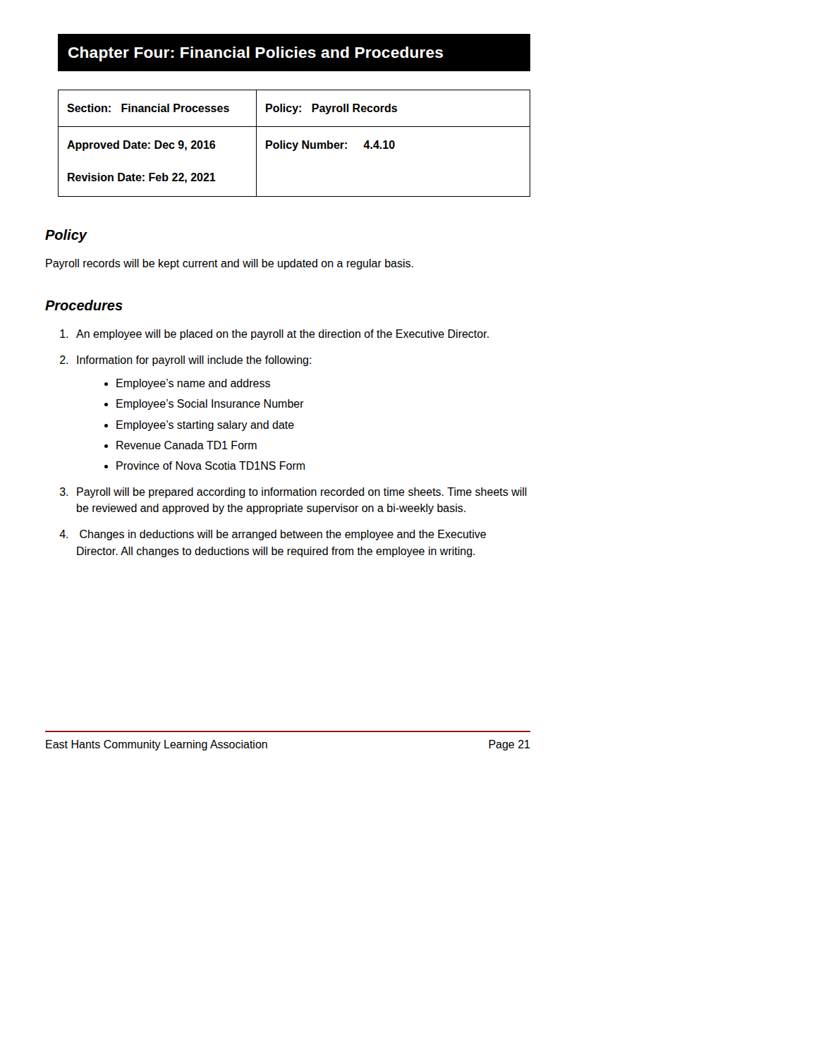Chapter Four: Financial Policies and Procedures
| Section: Financial Processes | Policy: Payroll Records |
| Approved Date: Dec 9, 2016 Revision Date: Feb 22, 2021 | Policy Number: 4.4.10 |
Policy
Payroll records will be kept current and will be updated on a regular basis.
Procedures
An employee will be placed on the payroll at the direction of the Executive Director.
Information for payroll will include the following:
Employee’s name and address
Employee’s Social Insurance Number
Employee’s starting salary and date
Revenue Canada TD1 Form
Province of Nova Scotia TD1NS Form
Payroll will be prepared according to information recorded on time sheets. Time sheets will be reviewed and approved by the appropriate supervisor on a bi-weekly basis.
Changes in deductions will be arranged between the employee and the Executive Director. All changes to deductions will be required from the employee in writing.
East Hants Community Learning Association Page 21